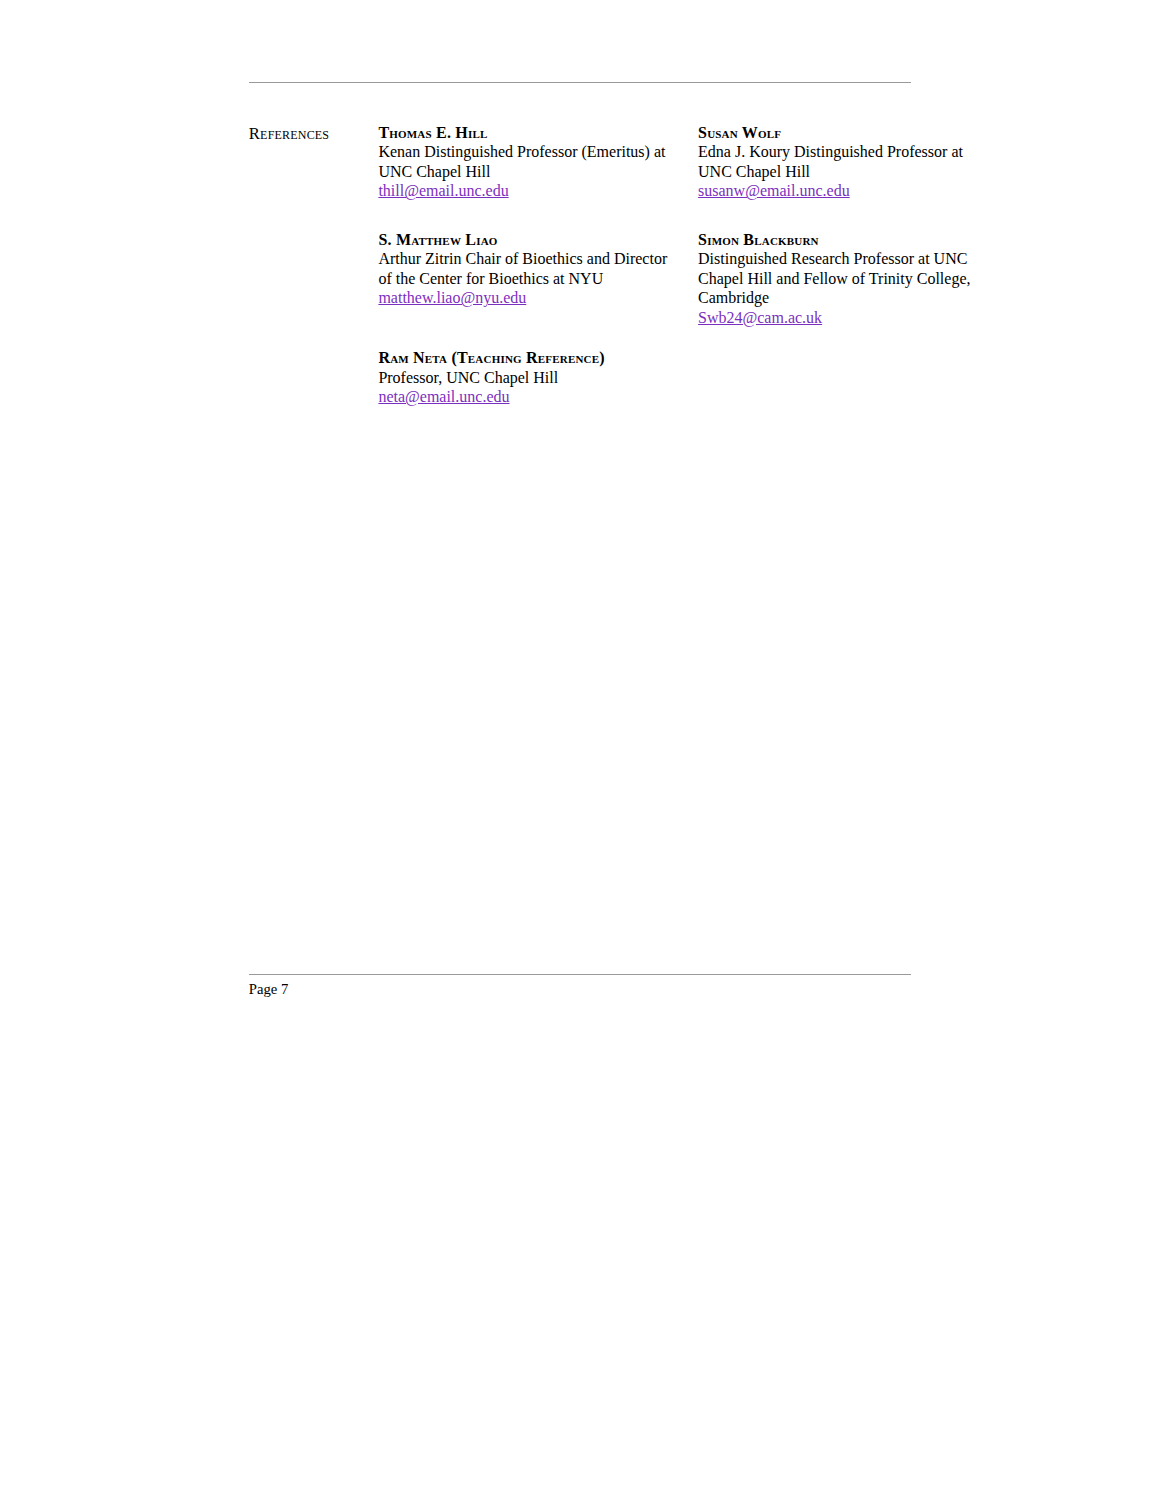References
Thomas E. Hill Kenan Distinguished Professor (Emeritus) at UNC Chapel Hill thill@email.unc.edu
S. Matthew Liao Arthur Zitrin Chair of Bioethics and Director of the Center for Bioethics at NYU matthew.liao@nyu.edu
Ram Neta (Teaching Reference) Professor, UNC Chapel Hill neta@email.unc.edu
Susan Wolf Edna J. Koury Distinguished Professor at UNC Chapel Hill susanw@email.unc.edu
Simon Blackburn Distinguished Research Professor at UNC Chapel Hill and Fellow of Trinity College, Cambridge Swb24@cam.ac.uk
Page 7